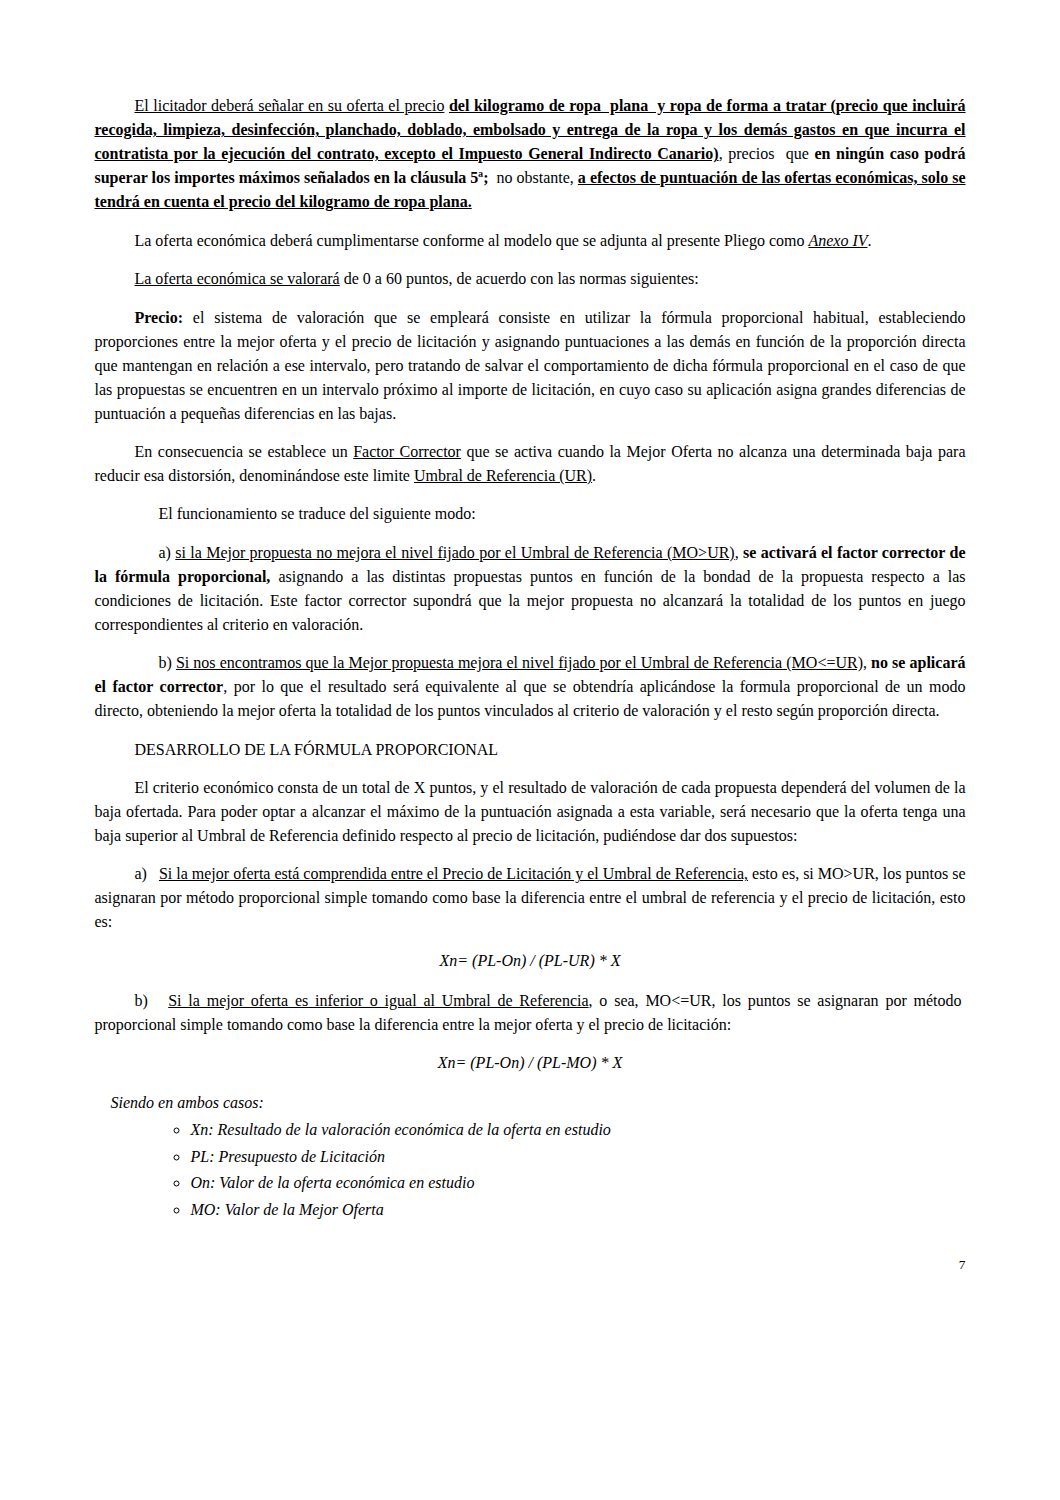El licitador deberá señalar en su oferta el precio del kilogramo de ropa plana y ropa de forma a tratar (precio que incluirá recogida, limpieza, desinfección, planchado, doblado, embolsado y entrega de la ropa y los demás gastos en que incurra el contratista por la ejecución del contrato, excepto el Impuesto General Indirecto Canario), precios que en ningún caso podrá superar los importes máximos señalados en la cláusula 5ª; no obstante, a efectos de puntuación de las ofertas económicas, solo se tendrá en cuenta el precio del kilogramo de ropa plana.
La oferta económica deberá cumplimentarse conforme al modelo que se adjunta al presente Pliego como Anexo IV.
La oferta económica se valorará de 0 a 60 puntos, de acuerdo con las normas siguientes:
Precio: el sistema de valoración que se empleará consiste en utilizar la fórmula proporcional habitual, estableciendo proporciones entre la mejor oferta y el precio de licitación y asignando puntuaciones a las demás en función de la proporción directa que mantengan en relación a ese intervalo, pero tratando de salvar el comportamiento de dicha fórmula proporcional en el caso de que las propuestas se encuentren en un intervalo próximo al importe de licitación, en cuyo caso su aplicación asigna grandes diferencias de puntuación a pequeñas diferencias en las bajas.
En consecuencia se establece un Factor Corrector que se activa cuando la Mejor Oferta no alcanza una determinada baja para reducir esa distorsión, denominándose este limite Umbral de Referencia (UR).
El funcionamiento se traduce del siguiente modo:
a) si la Mejor propuesta no mejora el nivel fijado por el Umbral de Referencia (MO>UR), se activará el factor corrector de la fórmula proporcional, asignando a las distintas propuestas puntos en función de la bondad de la propuesta respecto a las condiciones de licitación. Este factor corrector supondrá que la mejor propuesta no alcanzará la totalidad de los puntos en juego correspondientes al criterio en valoración.
b) Si nos encontramos que la Mejor propuesta mejora el nivel fijado por el Umbral de Referencia (MO<=UR), no se aplicará el factor corrector, por lo que el resultado será equivalente al que se obtendría aplicándose la formula proporcional de un modo directo, obteniendo la mejor oferta la totalidad de los puntos vinculados al criterio de valoración y el resto según proporción directa.
DESARROLLO DE LA FÓRMULA PROPORCIONAL
El criterio económico consta de un total de X puntos, y el resultado de valoración de cada propuesta dependerá del volumen de la baja ofertada. Para poder optar a alcanzar el máximo de la puntuación asignada a esta variable, será necesario que la oferta tenga una baja superior al Umbral de Referencia definido respecto al precio de licitación, pudiéndose dar dos supuestos:
a) Si la mejor oferta está comprendida entre el Precio de Licitación y el Umbral de Referencia, esto es, si MO>UR, los puntos se asignaran por método proporcional simple tomando como base la diferencia entre el umbral de referencia y el precio de licitación, esto es:
Xn= (PL-On) / (PL-UR) * X
b) Si la mejor oferta es inferior o igual al Umbral de Referencia, o sea, MO<=UR, los puntos se asignaran por método proporcional simple tomando como base la diferencia entre la mejor oferta y el precio de licitación:
Xn= (PL-On) / (PL-MO) * X
Siendo en ambos casos:
Xn: Resultado de la valoración económica de la oferta en estudio
PL: Presupuesto de Licitación
On: Valor de la oferta económica en estudio
MO: Valor de la Mejor Oferta
7